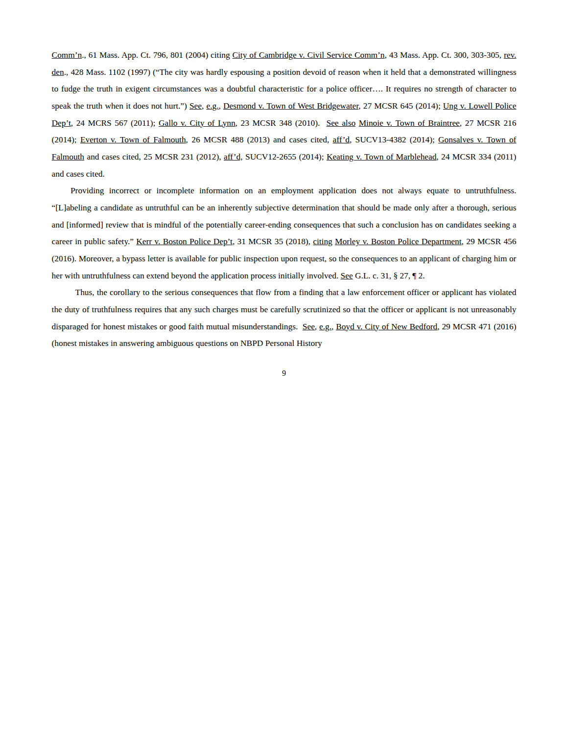Comm’n., 61 Mass. App. Ct. 796, 801 (2004) citing City of Cambridge v. Civil Service Comm’n, 43 Mass. App. Ct. 300, 303-305, rev. den., 428 Mass. 1102 (1997) (“The city was hardly espousing a position devoid of reason when it held that a demonstrated willingness to fudge the truth in exigent circumstances was a doubtful characteristic for a police officer…. It requires no strength of character to speak the truth when it does not hurt.”) See, e.g., Desmond v. Town of West Bridgewater, 27 MCSR 645 (2014); Ung v. Lowell Police Dep’t, 24 MCRS 567 (2011); Gallo v. City of Lynn, 23 MCSR 348 (2010). See also Minoie v. Town of Braintree, 27 MCSR 216 (2014); Everton v. Town of Falmouth, 26 MCSR 488 (2013) and cases cited, aff’d, SUCV13-4382 (2014); Gonsalves v. Town of Falmouth and cases cited, 25 MCSR 231 (2012), aff’d, SUCV12-2655 (2014); Keating v. Town of Marblehead, 24 MCSR 334 (2011) and cases cited.
Providing incorrect or incomplete information on an employment application does not always equate to untruthfulness. “[L]abeling a candidate as untruthful can be an inherently subjective determination that should be made only after a thorough, serious and [informed] review that is mindful of the potentially career-ending consequences that such a conclusion has on candidates seeking a career in public safety.” Kerr v. Boston Police Dep’t, 31 MCSR 35 (2018), citing Morley v. Boston Police Department, 29 MCSR 456 (2016). Moreover, a bypass letter is available for public inspection upon request, so the consequences to an applicant of charging him or her with untruthfulness can extend beyond the application process initially involved. See G.L. c. 31, § 27, ¶ 2.
Thus, the corollary to the serious consequences that flow from a finding that a law enforcement officer or applicant has violated the duty of truthfulness requires that any such charges must be carefully scrutinized so that the officer or applicant is not unreasonably disparaged for honest mistakes or good faith mutual misunderstandings. See, e.g., Boyd v. City of New Bedford, 29 MCSR 471 (2016) (honest mistakes in answering ambiguous questions on NBPD Personal History
9